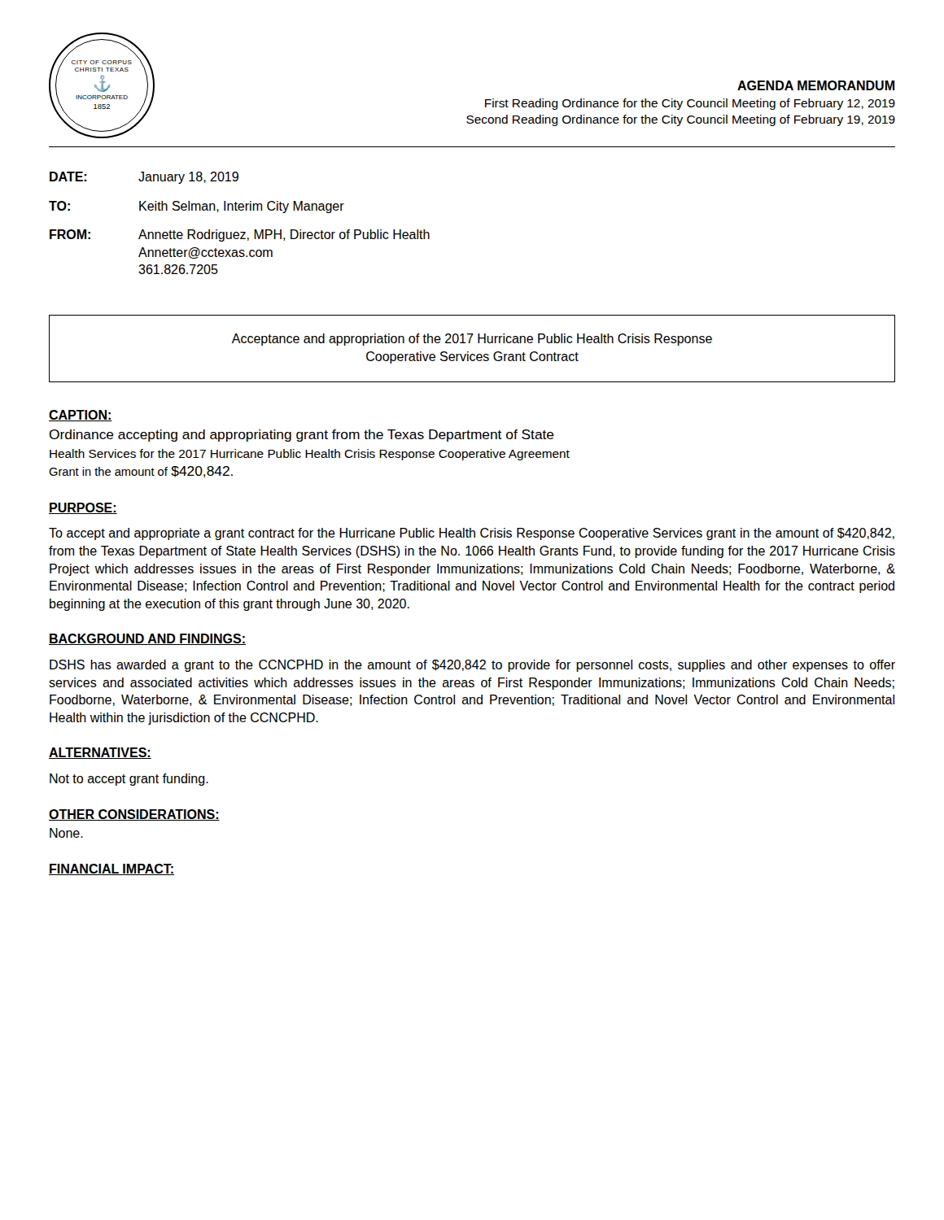City of Corpus Christi Texas
⚓
Incorporated
1852
AGENDA MEMORANDUM
First Reading Ordinance for the City Council Meeting of February 12, 2019
Second Reading Ordinance for the City Council Meeting of February 19, 2019
| DATE: | January 18, 2019 |
| TO: | Keith Selman, Interim City Manager |
| FROM: | Annette Rodriguez, MPH, Director of Public Health Annetter@cctexas.com 361.826.7205 |
Acceptance and appropriation of the 2017 Hurricane Public Health Crisis Response
Cooperative Services Grant Contract
CAPTION:
Ordinance accepting and appropriating grant from the Texas Department of State
Health Services for the 2017 Hurricane Public Health Crisis Response Cooperative Agreement
Grant in the amount of $420,842.
PURPOSE:
To accept and appropriate a grant contract for the Hurricane Public Health Crisis Response Cooperative Services grant in the amount of $420,842, from the Texas Department of State Health Services (DSHS) in the No. 1066 Health Grants Fund, to provide funding for the 2017 Hurricane Crisis Project which addresses issues in the areas of First Responder Immunizations; Immunizations Cold Chain Needs; Foodborne, Waterborne, & Environmental Disease; Infection Control and Prevention; Traditional and Novel Vector Control and Environmental Health for the contract period beginning at the execution of this grant through June 30, 2020.
BACKGROUND AND FINDINGS:
DSHS has awarded a grant to the CCNCPHD in the amount of $420,842 to provide for personnel costs, supplies and other expenses to offer services and associated activities which addresses issues in the areas of First Responder Immunizations; Immunizations Cold Chain Needs; Foodborne, Waterborne, & Environmental Disease; Infection Control and Prevention; Traditional and Novel Vector Control and Environmental Health within the jurisdiction of the CCNCPHD.
ALTERNATIVES:
Not to accept grant funding.
OTHER CONSIDERATIONS:
None.
FINANCIAL IMPACT: